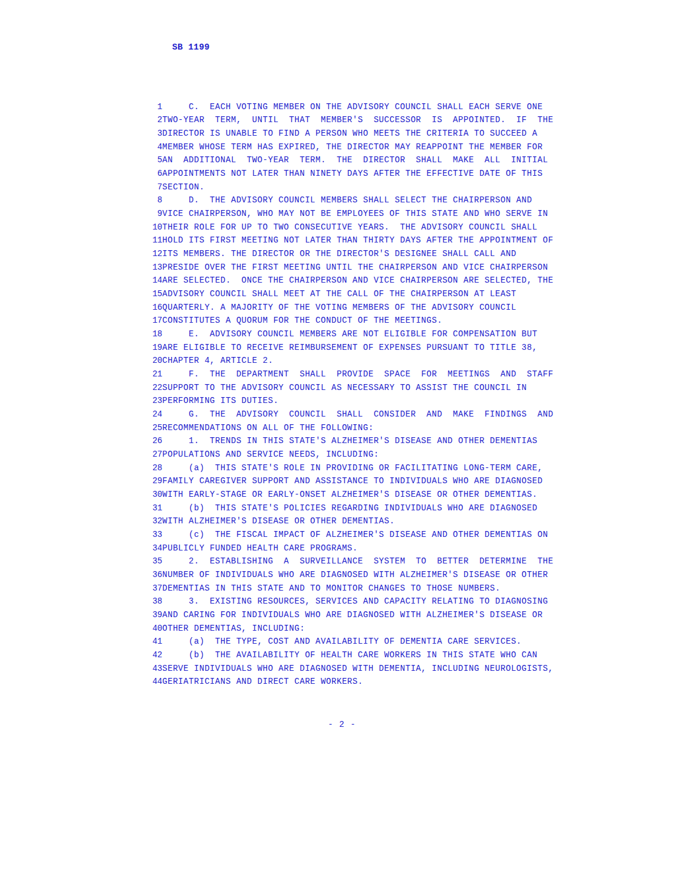SB 1199
| 1 | C. EACH VOTING MEMBER ON THE ADVISORY COUNCIL SHALL EACH SERVE ONE |
| 2 | TWO-YEAR TERM, UNTIL THAT MEMBER'S SUCCESSOR IS APPOINTED. IF THE |
| 3 | DIRECTOR IS UNABLE TO FIND A PERSON WHO MEETS THE CRITERIA TO SUCCEED A |
| 4 | MEMBER WHOSE TERM HAS EXPIRED, THE DIRECTOR MAY REAPPOINT THE MEMBER FOR |
| 5 | AN ADDITIONAL TWO-YEAR TERM. THE DIRECTOR SHALL MAKE ALL INITIAL |
| 6 | APPOINTMENTS NOT LATER THAN NINETY DAYS AFTER THE EFFECTIVE DATE OF THIS |
| 7 | SECTION. |
| 8 | D. THE ADVISORY COUNCIL MEMBERS SHALL SELECT THE CHAIRPERSON AND |
| 9 | VICE CHAIRPERSON, WHO MAY NOT BE EMPLOYEES OF THIS STATE AND WHO SERVE IN |
| 10 | THEIR ROLE FOR UP TO TWO CONSECUTIVE YEARS. THE ADVISORY COUNCIL SHALL |
| 11 | HOLD ITS FIRST MEETING NOT LATER THAN THIRTY DAYS AFTER THE APPOINTMENT OF |
| 12 | ITS MEMBERS. THE DIRECTOR OR THE DIRECTOR'S DESIGNEE SHALL CALL AND |
| 13 | PRESIDE OVER THE FIRST MEETING UNTIL THE CHAIRPERSON AND VICE CHAIRPERSON |
| 14 | ARE SELECTED. ONCE THE CHAIRPERSON AND VICE CHAIRPERSON ARE SELECTED, THE |
| 15 | ADVISORY COUNCIL SHALL MEET AT THE CALL OF THE CHAIRPERSON AT LEAST |
| 16 | QUARTERLY. A MAJORITY OF THE VOTING MEMBERS OF THE ADVISORY COUNCIL |
| 17 | CONSTITUTES A QUORUM FOR THE CONDUCT OF THE MEETINGS. |
| 18 | E. ADVISORY COUNCIL MEMBERS ARE NOT ELIGIBLE FOR COMPENSATION BUT |
| 19 | ARE ELIGIBLE TO RECEIVE REIMBURSEMENT OF EXPENSES PURSUANT TO TITLE 38, |
| 20 | CHAPTER 4, ARTICLE 2. |
| 21 | F. THE DEPARTMENT SHALL PROVIDE SPACE FOR MEETINGS AND STAFF |
| 22 | SUPPORT TO THE ADVISORY COUNCIL AS NECESSARY TO ASSIST THE COUNCIL IN |
| 23 | PERFORMING ITS DUTIES. |
| 24 | G. THE ADVISORY COUNCIL SHALL CONSIDER AND MAKE FINDINGS AND |
| 25 | RECOMMENDATIONS ON ALL OF THE FOLLOWING: |
| 26 | 1. TRENDS IN THIS STATE'S ALZHEIMER'S DISEASE AND OTHER DEMENTIAS |
| 27 | POPULATIONS AND SERVICE NEEDS, INCLUDING: |
| 28 | (a) THIS STATE'S ROLE IN PROVIDING OR FACILITATING LONG-TERM CARE, |
| 29 | FAMILY CAREGIVER SUPPORT AND ASSISTANCE TO INDIVIDUALS WHO ARE DIAGNOSED |
| 30 | WITH EARLY-STAGE OR EARLY-ONSET ALZHEIMER'S DISEASE OR OTHER DEMENTIAS. |
| 31 | (b) THIS STATE'S POLICIES REGARDING INDIVIDUALS WHO ARE DIAGNOSED |
| 32 | WITH ALZHEIMER'S DISEASE OR OTHER DEMENTIAS. |
| 33 | (c) THE FISCAL IMPACT OF ALZHEIMER'S DISEASE AND OTHER DEMENTIAS ON |
| 34 | PUBLICLY FUNDED HEALTH CARE PROGRAMS. |
| 35 | 2. ESTABLISHING A SURVEILLANCE SYSTEM TO BETTER DETERMINE THE |
| 36 | NUMBER OF INDIVIDUALS WHO ARE DIAGNOSED WITH ALZHEIMER'S DISEASE OR OTHER |
| 37 | DEMENTIAS IN THIS STATE AND TO MONITOR CHANGES TO THOSE NUMBERS. |
| 38 | 3. EXISTING RESOURCES, SERVICES AND CAPACITY RELATING TO DIAGNOSING |
| 39 | AND CARING FOR INDIVIDUALS WHO ARE DIAGNOSED WITH ALZHEIMER'S DISEASE OR |
| 40 | OTHER DEMENTIAS, INCLUDING: |
| 41 | (a) THE TYPE, COST AND AVAILABILITY OF DEMENTIA CARE SERVICES. |
| 42 | (b) THE AVAILABILITY OF HEALTH CARE WORKERS IN THIS STATE WHO CAN |
| 43 | SERVE INDIVIDUALS WHO ARE DIAGNOSED WITH DEMENTIA, INCLUDING NEUROLOGISTS, |
| 44 | GERIATRICIANS AND DIRECT CARE WORKERS. |
- 2 -